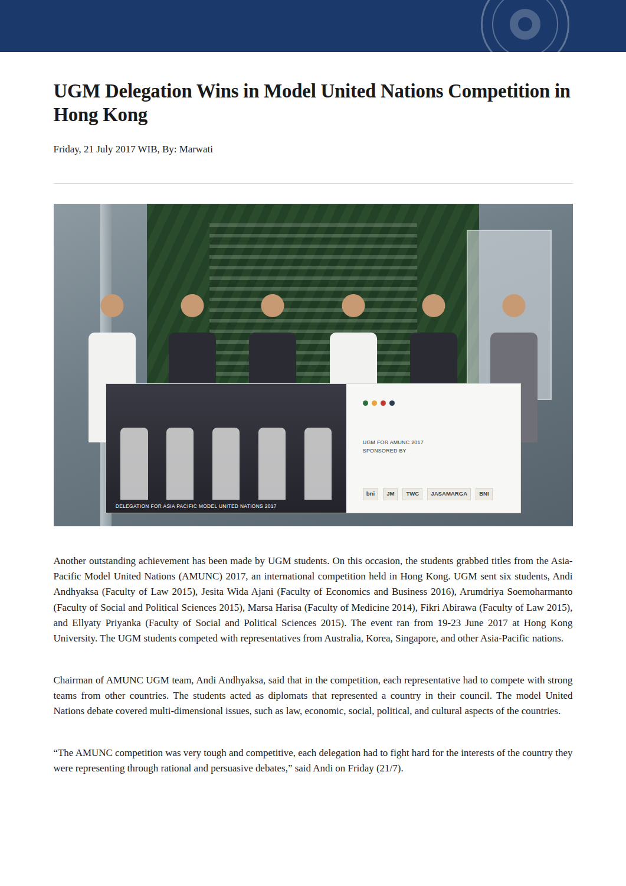UGM
UGM Delegation Wins in Model United Nations Competition in Hong Kong
Friday, 21 July 2017 WIB, By: Marwati
DELEGATION FOR ASIA PACIFIC MODEL UNITED NATIONS 2017
UGM FOR AMUNC 2017
SPONSORED BY
bni JM TWC JASAMARGA BNI
Another outstanding achievement has been made by UGM students. On this occasion, the students grabbed titles from the Asia-Pacific Model United Nations (AMUNC) 2017, an international competition held in Hong Kong. UGM sent six students, Andi Andhyaksa (Faculty of Law 2015), Jesita Wida Ajani (Faculty of Economics and Business 2016), Arumdriya Soemoharmanto (Faculty of Social and Political Sciences 2015), Marsa Harisa (Faculty of Medicine 2014), Fikri Abirawa (Faculty of Law 2015), and Ellyaty Priyanka (Faculty of Social and Political Sciences 2015). The event ran from 19-23 June 2017 at Hong Kong University. The UGM students competed with representatives from Australia, Korea, Singapore, and other Asia-Pacific nations.
Chairman of AMUNC UGM team, Andi Andhyaksa, said that in the competition, each representative had to compete with strong teams from other countries. The students acted as diplomats that represented a country in their council. The model United Nations debate covered multi-dimensional issues, such as law, economic, social, political, and cultural aspects of the countries.
“The AMUNC competition was very tough and competitive, each delegation had to fight hard for the interests of the country they were representing through rational and persuasive debates,” said Andi on Friday (21/7).